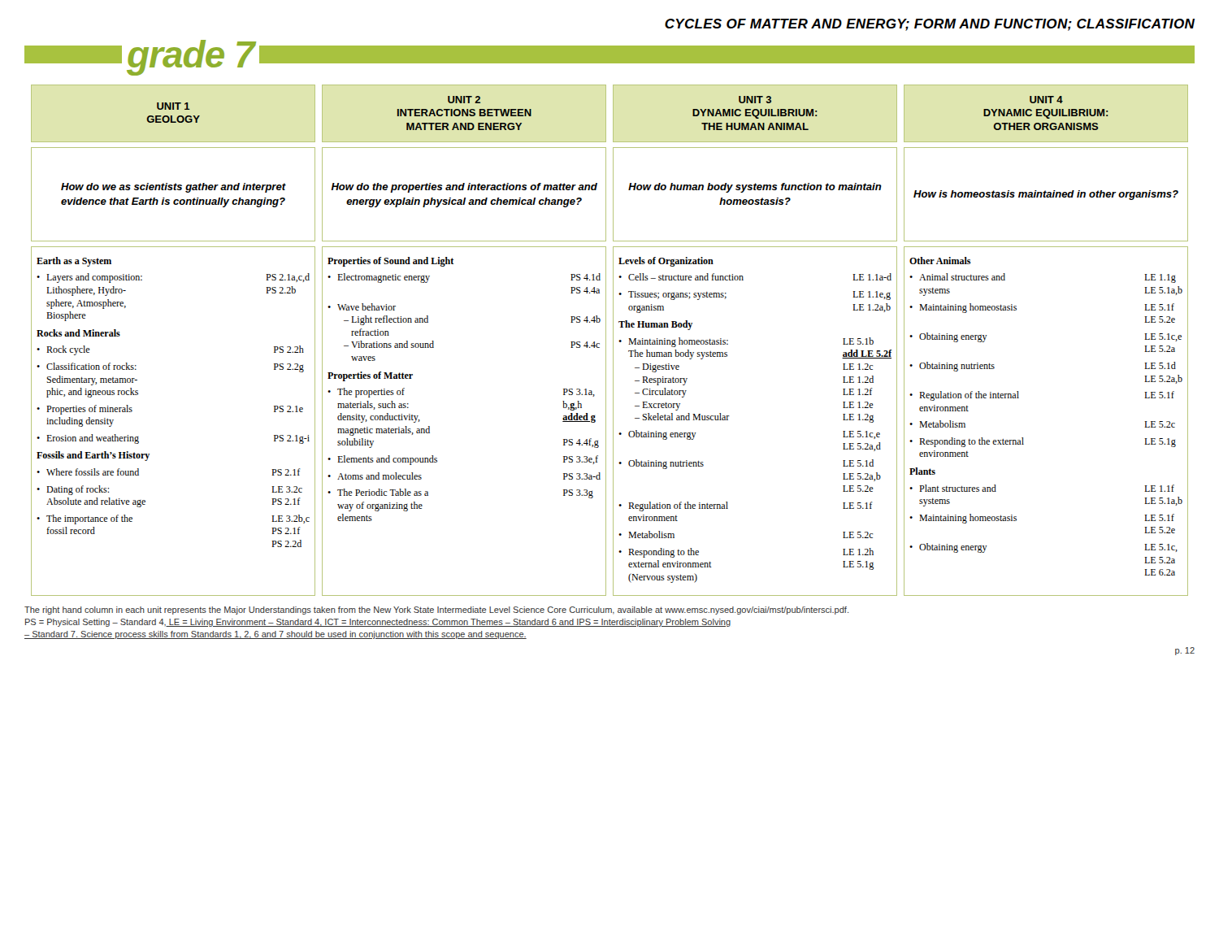CYCLES OF MATTER AND ENERGY; FORM AND FUNCTION; CLASSIFICATION
grade 7
| UNIT 1 GEOLOGY | UNIT 2 INTERACTIONS BETWEEN MATTER AND ENERGY | UNIT 3 DYNAMIC EQUILIBRIUM: THE HUMAN ANIMAL | UNIT 4 DYNAMIC EQUILIBRIUM: OTHER ORGANISMS |
| How do we as scientists gather and interpret evidence that Earth is continually changing? | How do the properties and interactions of matter and energy explain physical and chemical change? | How do human body systems function to maintain homeostasis? | How is homeostasis maintained in other organisms? |
| Earth as a System / • / Layers and composition: Lithosphere, Hydro- sphere, Atmosphere, Biosphere / PS 2.1a,c,d PS 2.2b / Rocks and Minerals / • / Rock cycle / PS 2.2h / / • / Classification of rocks: Sedimentary, metamor- phic, and igneous rocks / PS 2.2g / / • / Properties of minerals including density / PS 2.1e / / • / Erosion and weathering / PS 2.1g-i / Fossils and Earth’s History / • / Where fossils are found / PS 2.1f / / • / Dating of rocks: Absolute and relative age / LE 3.2c PS 2.1f / / • / The importance of the fossil record / LE 3.2b,c PS 2.1f PS 2.2d / | Properties of Sound and Light / • / Electromagnetic energy / PS 4.1d PS 4.4a / / • / Wave behavior – Light reflection and refraction – Vibrations and sound waves / PS 4.4b PS 4.4c / Properties of Matter / • / The properties of materials, such as: density, conductivity, magnetic materials, and solubility / PS 3.1a, b, g ,h added g PS 4.4f,g / / • / Elements and compounds / PS 3.3e,f / / • / Atoms and molecules / PS 3.3a-d / / • / The Periodic Table as a way of organizing the elements / PS 3.3g / | Levels of Organization / • / Cells – structure and function / LE 1.1a-d / / • / Tissues; organs; systems; organism / LE 1.1e,g LE 1.2a,b / The Human Body / • / Maintaining homeostasis: The human body systems – Digestive – Respiratory – Circulatory – Excretory – Skeletal and Muscular / LE 5.1b add LE 5.2f LE 1.2c LE 1.2d LE 1.2f LE 1.2e LE 1.2g / / • / Obtaining energy / LE 5.1c,e LE 5.2a,d / / • / Obtaining nutrients / LE 5.1d LE 5.2a,b LE 5.2e / / • / Regulation of the internal environment / LE 5.1f / / • / Metabolism / LE 5.2c / / • / Responding to the external environment (Nervous system) / LE 1.2h LE 5.1g / | Other Animals / • / Animal structures and systems / LE 1.1g LE 5.1a,b / / • / Maintaining homeostasis / LE 5.1f LE 5.2e / / • / Obtaining energy / LE 5.1c,e LE 5.2a / / • / Obtaining nutrients / LE 5.1d LE 5.2a,b / / • / Regulation of the internal environment / LE 5.1f / / • / Metabolism / LE 5.2c / / • / Responding to the external environment / LE 5.1g / Plants / • / Plant structures and systems / LE 1.1f LE 5.1a,b / / • / Maintaining homeostasis / LE 5.1f LE 5.2e / / • / Obtaining energy / LE 5.1c, LE 5.2a LE 6.2a / |
The right hand column in each unit represents the Major Understandings taken from the New York State Intermediate Level Science Core Curriculum, available at www.emsc.nysed.gov/ciai/mst/pub/intersci.pdf.
PS = Physical Setting – Standard 4, LE = Living Environment – Standard 4, ICT = Interconnectedness: Common Themes – Standard 6 and IPS = Interdisciplinary Problem Solving
– Standard 7. Science process skills from Standards 1, 2, 6 and 7 should be used in conjunction with this scope and sequence.
p. 12